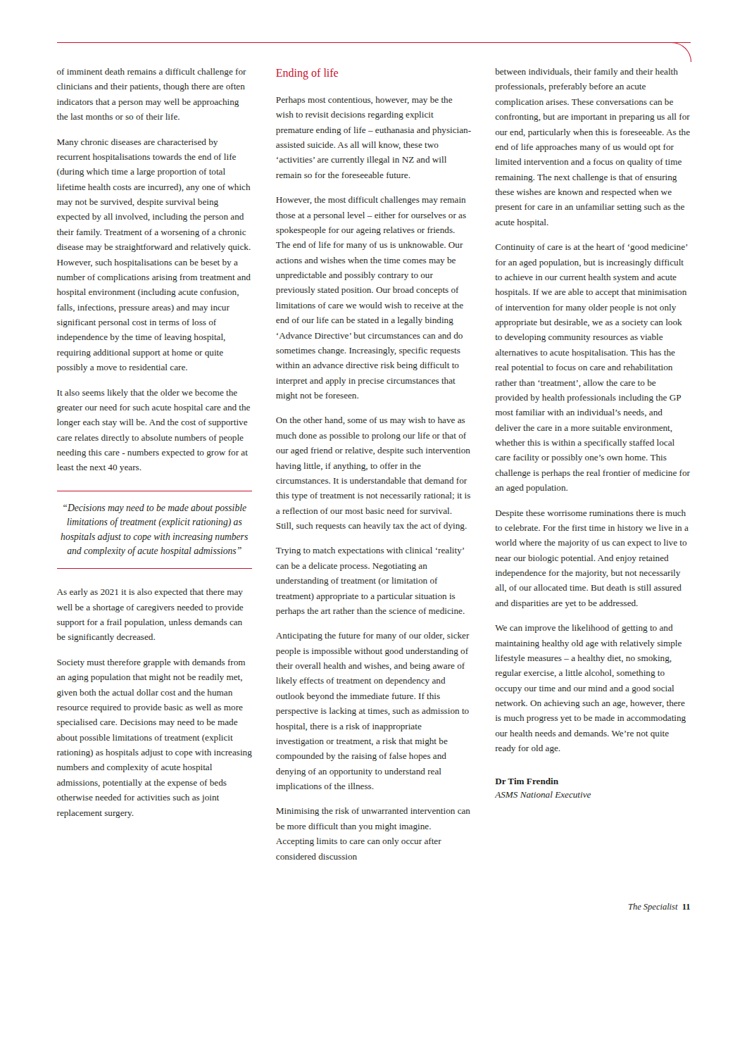of imminent death remains a difficult challenge for clinicians and their patients, though there are often indicators that a person may well be approaching the last months or so of their life.
Many chronic diseases are characterised by recurrent hospitalisations towards the end of life (during which time a large proportion of total lifetime health costs are incurred), any one of which may not be survived, despite survival being expected by all involved, including the person and their family. Treatment of a worsening of a chronic disease may be straightforward and relatively quick. However, such hospitalisations can be beset by a number of complications arising from treatment and hospital environment (including acute confusion, falls, infections, pressure areas) and may incur significant personal cost in terms of loss of independence by the time of leaving hospital, requiring additional support at home or quite possibly a move to residential care.
It also seems likely that the older we become the greater our need for such acute hospital care and the longer each stay will be. And the cost of supportive care relates directly to absolute numbers of people needing this care - numbers expected to grow for at least the next 40 years.
“Decisions may need to be made about possible limitations of treatment (explicit rationing) as hospitals adjust to cope with increasing numbers and complexity of acute hospital admissions”
As early as 2021 it is also expected that there may well be a shortage of caregivers needed to provide support for a frail population, unless demands can be significantly decreased.
Society must therefore grapple with demands from an aging population that might not be readily met, given both the actual dollar cost and the human resource required to provide basic as well as more specialised care. Decisions may need to be made about possible limitations of treatment (explicit rationing) as hospitals adjust to cope with increasing numbers and complexity of acute hospital admissions, potentially at the expense of beds otherwise needed for activities such as joint replacement surgery.
Ending of life
Perhaps most contentious, however, may be the wish to revisit decisions regarding explicit premature ending of life – euthanasia and physician-assisted suicide. As all will know, these two ‘activities’ are currently illegal in NZ and will remain so for the foreseeable future.
However, the most difficult challenges may remain those at a personal level – either for ourselves or as spokespeople for our ageing relatives or friends. The end of life for many of us is unknowable. Our actions and wishes when the time comes may be unpredictable and possibly contrary to our previously stated position. Our broad concepts of limitations of care we would wish to receive at the end of our life can be stated in a legally binding ‘Advance Directive’ but circumstances can and do sometimes change. Increasingly, specific requests within an advance directive risk being difficult to interpret and apply in precise circumstances that might not be foreseen.
On the other hand, some of us may wish to have as much done as possible to prolong our life or that of our aged friend or relative, despite such intervention having little, if anything, to offer in the circumstances. It is understandable that demand for this type of treatment is not necessarily rational; it is a reflection of our most basic need for survival. Still, such requests can heavily tax the act of dying.
Trying to match expectations with clinical ‘reality’ can be a delicate process. Negotiating an understanding of treatment (or limitation of treatment) appropriate to a particular situation is perhaps the art rather than the science of medicine.
Anticipating the future for many of our older, sicker people is impossible without good understanding of their overall health and wishes, and being aware of likely effects of treatment on dependency and outlook beyond the immediate future. If this perspective is lacking at times, such as admission to hospital, there is a risk of inappropriate investigation or treatment, a risk that might be compounded by the raising of false hopes and denying of an opportunity to understand real implications of the illness.
Minimising the risk of unwarranted intervention can be more difficult than you might imagine. Accepting limits to care can only occur after considered discussion
between individuals, their family and their health professionals, preferably before an acute complication arises. These conversations can be confronting, but are important in preparing us all for our end, particularly when this is foreseeable. As the end of life approaches many of us would opt for limited intervention and a focus on quality of time remaining. The next challenge is that of ensuring these wishes are known and respected when we present for care in an unfamiliar setting such as the acute hospital.
Continuity of care is at the heart of ‘good medicine’ for an aged population, but is increasingly difficult to achieve in our current health system and acute hospitals. If we are able to accept that minimisation of intervention for many older people is not only appropriate but desirable, we as a society can look to developing community resources as viable alternatives to acute hospitalisation. This has the real potential to focus on care and rehabilitation rather than ‘treatment’, allow the care to be provided by health professionals including the GP most familiar with an individual’s needs, and deliver the care in a more suitable environment, whether this is within a specifically staffed local care facility or possibly one’s own home. This challenge is perhaps the real frontier of medicine for an aged population.
Despite these worrisome ruminations there is much to celebrate. For the first time in history we live in a world where the majority of us can expect to live to near our biologic potential. And enjoy retained independence for the majority, but not necessarily all, of our allocated time. But death is still assured and disparities are yet to be addressed.
We can improve the likelihood of getting to and maintaining healthy old age with relatively simple lifestyle measures – a healthy diet, no smoking, regular exercise, a little alcohol, something to occupy our time and our mind and a good social network. On achieving such an age, however, there is much progress yet to be made in accommodating our health needs and demands. We’re not quite ready for old age.
Dr Tim Frendin
ASMS National Executive
The Specialist 11